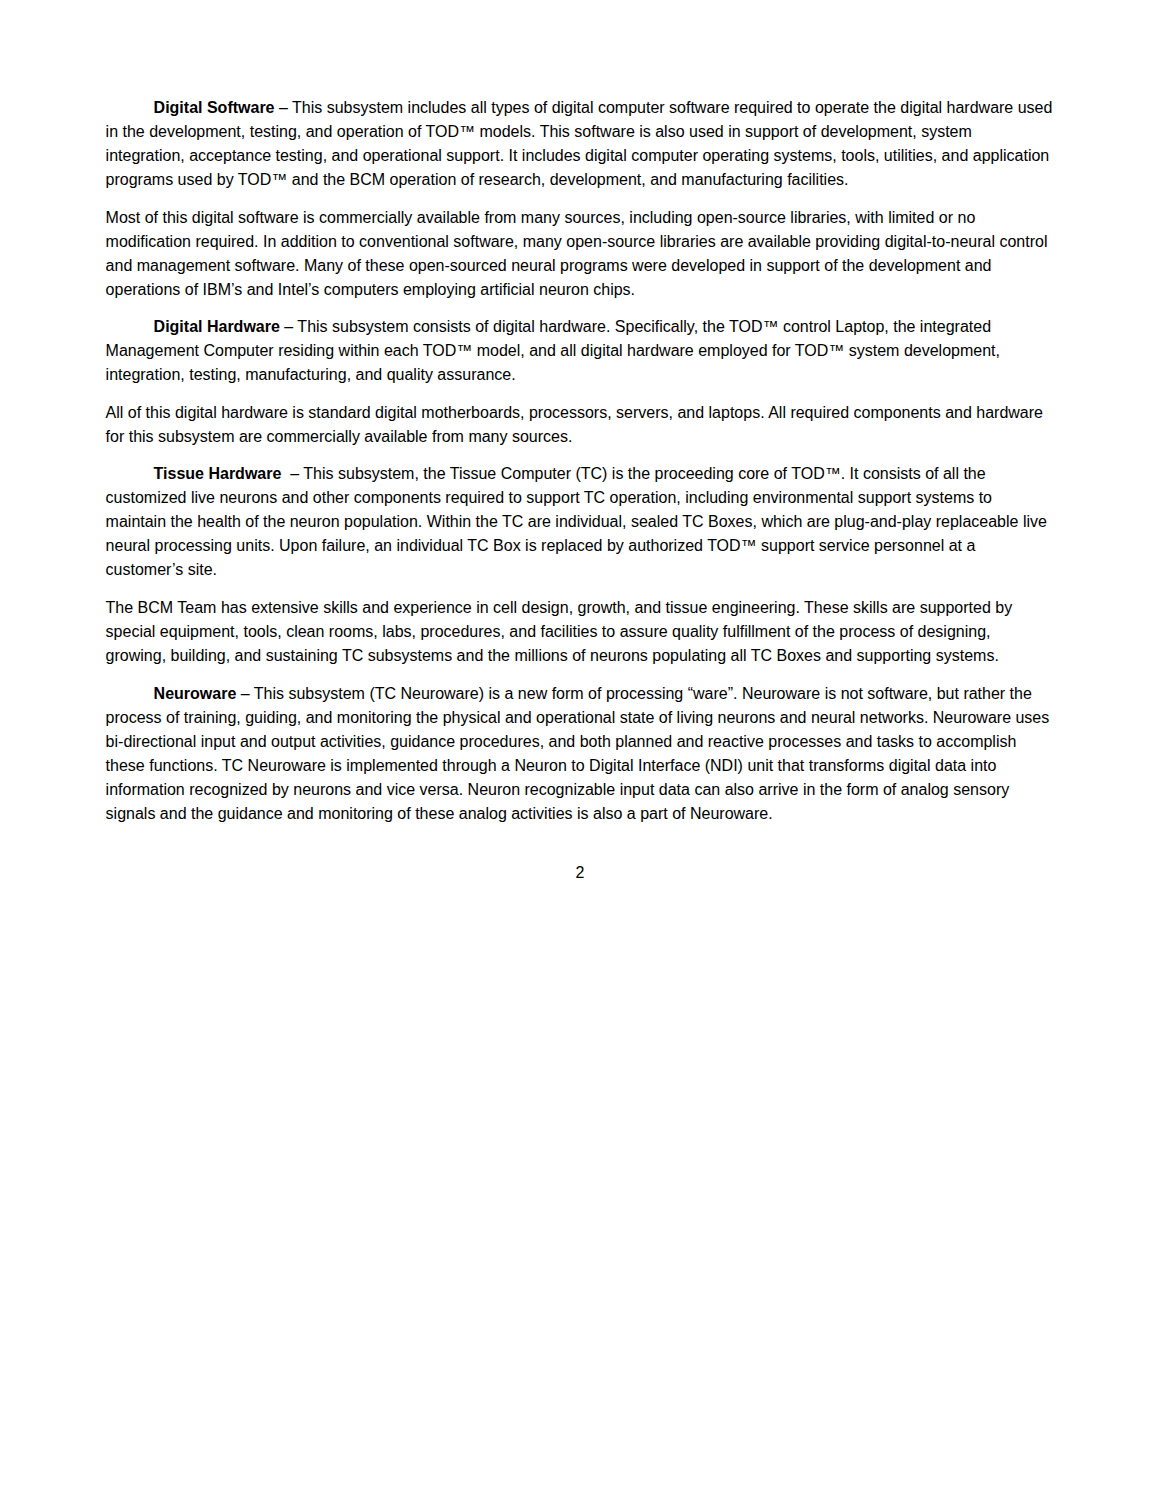Digital Software – This subsystem includes all types of digital computer software required to operate the digital hardware used in the development, testing, and operation of TOD™ models. This software is also used in support of development, system integration, acceptance testing, and operational support. It includes digital computer operating systems, tools, utilities, and application programs used by TOD™ and the BCM operation of research, development, and manufacturing facilities.
Most of this digital software is commercially available from many sources, including open-source libraries, with limited or no modification required. In addition to conventional software, many open-source libraries are available providing digital-to-neural control and management software. Many of these open-sourced neural programs were developed in support of the development and operations of IBM’s and Intel’s computers employing artificial neuron chips.
Digital Hardware – This subsystem consists of digital hardware. Specifically, the TOD™ control Laptop, the integrated Management Computer residing within each TOD™ model, and all digital hardware employed for TOD™ system development, integration, testing, manufacturing, and quality assurance.
All of this digital hardware is standard digital motherboards, processors, servers, and laptops. All required components and hardware for this subsystem are commercially available from many sources.
Tissue Hardware – This subsystem, the Tissue Computer (TC) is the proceeding core of TOD™. It consists of all the customized live neurons and other components required to support TC operation, including environmental support systems to maintain the health of the neuron population. Within the TC are individual, sealed TC Boxes, which are plug-and-play replaceable live neural processing units. Upon failure, an individual TC Box is replaced by authorized TOD™ support service personnel at a customer’s site.
The BCM Team has extensive skills and experience in cell design, growth, and tissue engineering. These skills are supported by special equipment, tools, clean rooms, labs, procedures, and facilities to assure quality fulfillment of the process of designing, growing, building, and sustaining TC subsystems and the millions of neurons populating all TC Boxes and supporting systems.
Neuroware – This subsystem (TC Neuroware) is a new form of processing “ware”. Neuroware is not software, but rather the process of training, guiding, and monitoring the physical and operational state of living neurons and neural networks. Neuroware uses bi-directional input and output activities, guidance procedures, and both planned and reactive processes and tasks to accomplish these functions. TC Neuroware is implemented through a Neuron to Digital Interface (NDI) unit that transforms digital data into information recognized by neurons and vice versa. Neuron recognizable input data can also arrive in the form of analog sensory signals and the guidance and monitoring of these analog activities is also a part of Neuroware.
2